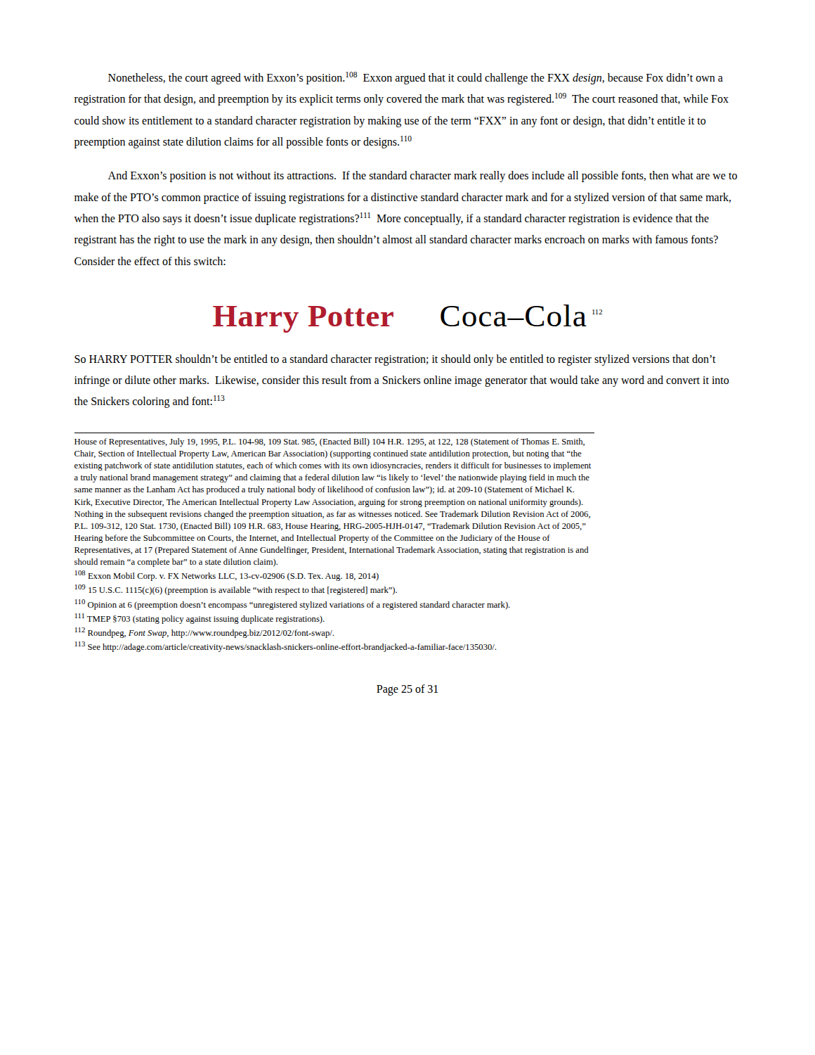Nonetheless, the court agreed with Exxon’s position.108 Exxon argued that it could challenge the FXX design, because Fox didn’t own a registration for that design, and preemption by its explicit terms only covered the mark that was registered.109 The court reasoned that, while Fox could show its entitlement to a standard character registration by making use of the term “FXX” in any font or design, that didn’t entitle it to preemption against state dilution claims for all possible fonts or designs.110
And Exxon’s position is not without its attractions. If the standard character mark really does include all possible fonts, then what are we to make of the PTO’s common practice of issuing registrations for a distinctive standard character mark and for a stylized version of that same mark, when the PTO also says it doesn’t issue duplicate registrations?111 More conceptually, if a standard character registration is evidence that the registrant has the right to use the mark in any design, then shouldn’t almost all standard character marks encroach on marks with famous fonts? Consider the effect of this switch:
Harry Potter Coca–Cola 112
So HARRY POTTER shouldn’t be entitled to a standard character registration; it should only be entitled to register stylized versions that don’t infringe or dilute other marks. Likewise, consider this result from a Snickers online image generator that would take any word and convert it into the Snickers coloring and font:113
House of Representatives, July 19, 1995, P.L. 104-98, 109 Stat. 985, (Enacted Bill) 104 H.R. 1295, at 122, 128 (Statement of Thomas E. Smith, Chair, Section of Intellectual Property Law, American Bar Association) (supporting continued state antidilution protection, but noting that “the existing patchwork of state antidilution statutes, each of which comes with its own idiosyncracies, renders it difficult for businesses to implement a truly national brand management strategy” and claiming that a federal dilution law “is likely to ‘level’ the nationwide playing field in much the same manner as the Lanham Act has produced a truly national body of likelihood of confusion law”); id. at 209-10 (Statement of Michael K. Kirk, Executive Director, The American Intellectual Property Law Association, arguing for strong preemption on national uniformity grounds). Nothing in the subsequent revisions changed the preemption situation, as far as witnesses noticed. See Trademark Dilution Revision Act of 2006, P.L. 109-312, 120 Stat. 1730, (Enacted Bill) 109 H.R. 683, House Hearing, HRG-2005-HJH-0147, “Trademark Dilution Revision Act of 2005,” Hearing before the Subcommittee on Courts, the Internet, and Intellectual Property of the Committee on the Judiciary of the House of Representatives, at 17 (Prepared Statement of Anne Gundelfinger, President, International Trademark Association, stating that registration is and should remain “a complete bar” to a state dilution claim).
108 Exxon Mobil Corp. v. FX Networks LLC, 13-cv-02906 (S.D. Tex. Aug. 18, 2014)
109 15 U.S.C. 1115(c)(6) (preemption is available “with respect to that [registered] mark”).
110 Opinion at 6 (preemption doesn’t encompass “unregistered stylized variations of a registered standard character mark).
111 TMEP §703 (stating policy against issuing duplicate registrations).
112 Roundpeg, Font Swap, http://www.roundpeg.biz/2012/02/font-swap/.
113 See http://adage.com/article/creativity-news/snacklash-snickers-online-effort-brandjacked-a-familiar-face/135030/.
Page 25 of 31